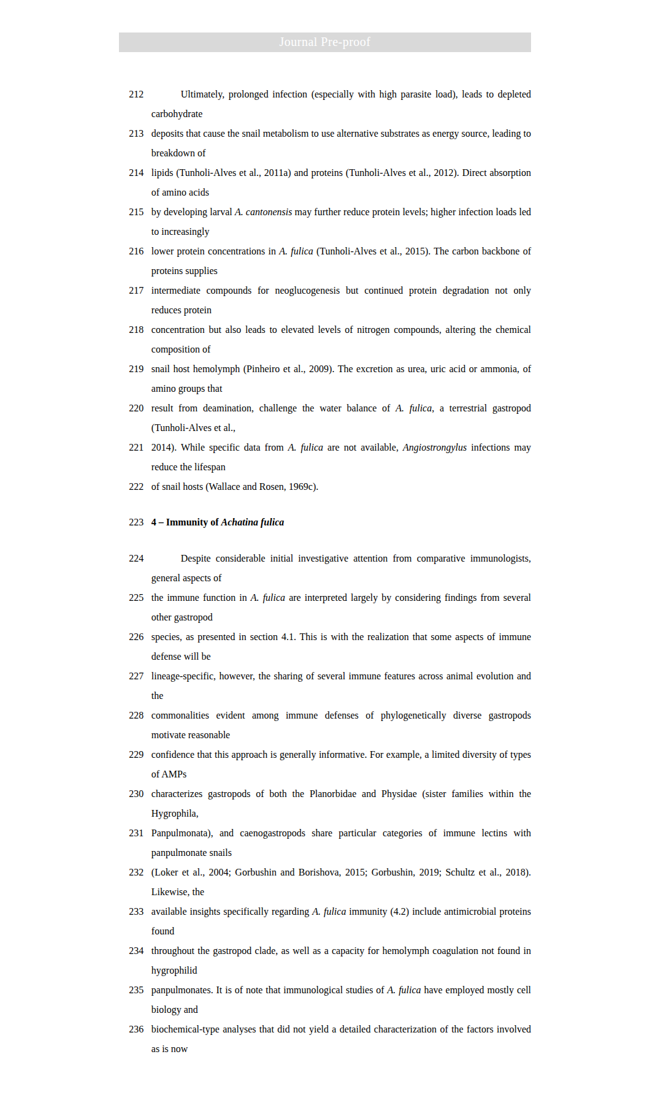Journal Pre-proof
212 Ultimately, prolonged infection (especially with high parasite load), leads to depleted carbohydrate
213deposits that cause the snail metabolism to use alternative substrates as energy source, leading to breakdown of
214lipids (Tunholi-Alves et al., 2011a) and proteins (Tunholi-Alves et al., 2012). Direct absorption of amino acids
215by developing larval A. cantonensis may further reduce protein levels; higher infection loads led to increasingly
216lower protein concentrations in A. fulica (Tunholi-Alves et al., 2015). The carbon backbone of proteins supplies
217intermediate compounds for neoglucogenesis but continued protein degradation not only reduces protein
218concentration but also leads to elevated levels of nitrogen compounds, altering the chemical composition of
219snail host hemolymph (Pinheiro et al., 2009). The excretion as urea, uric acid or ammonia, of amino groups that
220result from deamination, challenge the water balance of A. fulica, a terrestrial gastropod (Tunholi-Alves et al.,
2212014). While specific data from A. fulica are not available, Angiostrongylus infections may reduce the lifespan
222of snail hosts (Wallace and Rosen, 1969c).
2234 – Immunity of Achatina fulica
224 Despite considerable initial investigative attention from comparative immunologists, general aspects of
225the immune function in A. fulica are interpreted largely by considering findings from several other gastropod
226species, as presented in section 4.1. This is with the realization that some aspects of immune defense will be
227lineage-specific, however, the sharing of several immune features across animal evolution and the
228commonalities evident among immune defenses of phylogenetically diverse gastropods motivate reasonable
229confidence that this approach is generally informative. For example, a limited diversity of types of AMPs
230characterizes gastropods of both the Planorbidae and Physidae (sister families within the Hygrophila,
231 Panpulmonata), and caenogastropods share particular categories of immune lectins with panpulmonate snails
232(Loker et al., 2004; Gorbushin and Borishova, 2015; Gorbushin, 2019; Schultz et al., 2018). Likewise, the
233available insights specifically regarding A. fulica immunity (4.2) include antimicrobial proteins found
234throughout the gastropod clade, as well as a capacity for hemolymph coagulation not found in hygrophilid
235panpulmonates. It is of note that immunological studies of A. fulica have employed mostly cell biology and
236biochemical-type analyses that did not yield a detailed characterization of the factors involved as is now